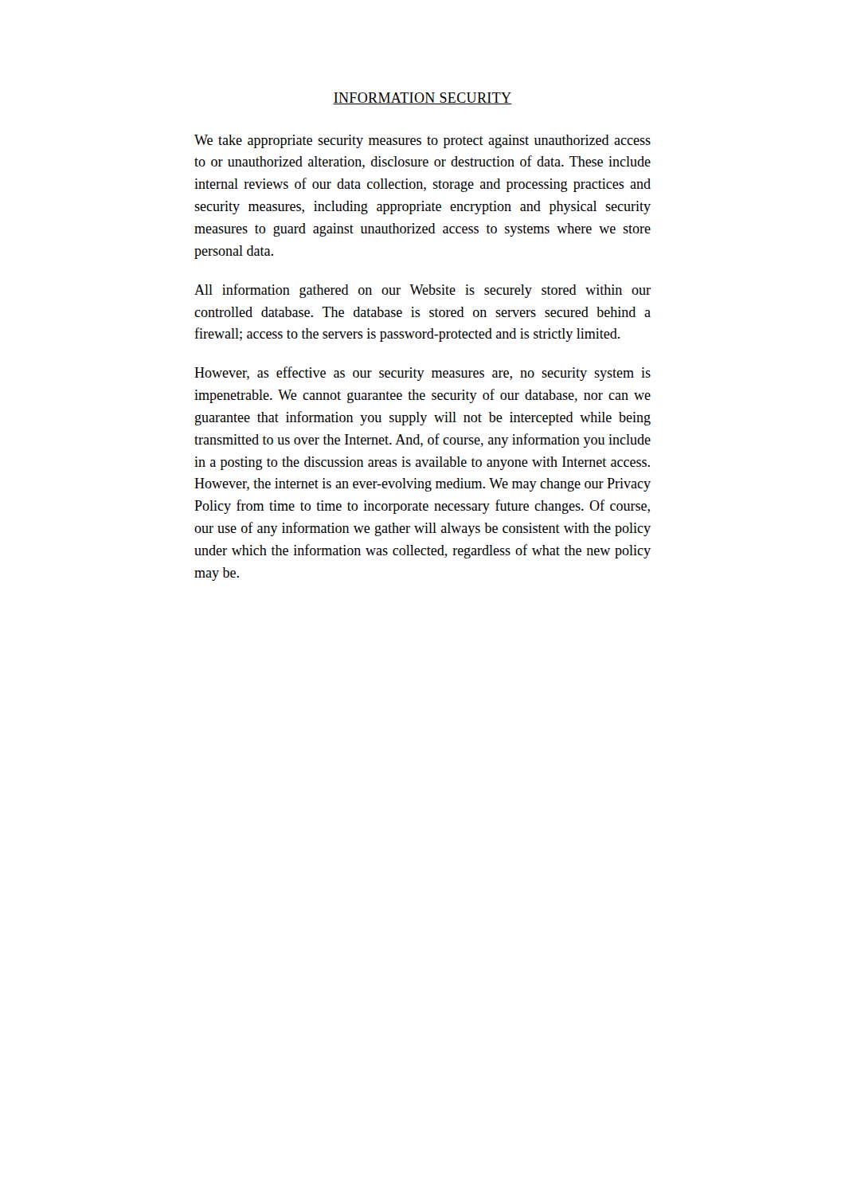INFORMATION SECURITY
We take appropriate security measures to protect against unauthorized access to or unauthorized alteration, disclosure or destruction of data. These include internal reviews of our data collection, storage and processing practices and security measures, including appropriate encryption and physical security measures to guard against unauthorized access to systems where we store personal data.
All information gathered on our Website is securely stored within our controlled database. The database is stored on servers secured behind a firewall; access to the servers is password-protected and is strictly limited.
However, as effective as our security measures are, no security system is impenetrable. We cannot guarantee the security of our database, nor can we guarantee that information you supply will not be intercepted while being transmitted to us over the Internet. And, of course, any information you include in a posting to the discussion areas is available to anyone with Internet access. However, the internet is an ever-evolving medium. We may change our Privacy Policy from time to time to incorporate necessary future changes. Of course, our use of any information we gather will always be consistent with the policy under which the information was collected, regardless of what the new policy may be.